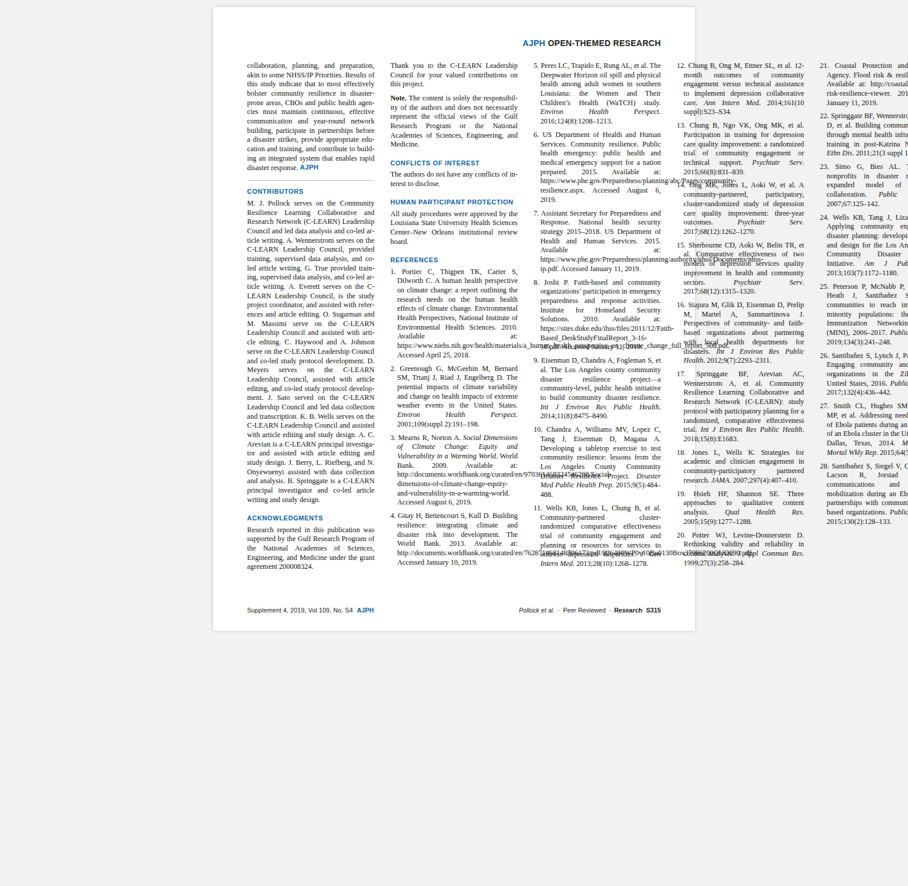AJPH OPEN-THEMED RESEARCH
collaboration, planning, and preparation, akin to some NHSS/IP Priorities. Results of this study indicate that to most effectively bolster community resilience in disaster-prone areas, CBOs and public health agencies must maintain continuous, effective communication and year-round network building, participate in partnerships before a disaster strikes, provide appropriate education and training, and contribute to building an integrated system that enables rapid disaster response. AJPH
CONTRIBUTORS
M. J. Pollock serves on the Community Resilience Learning Collaborative and Research Network (C-LEARN) Leadership Council and led data analysis and co-led article writing. A. Wennerstrom serves on the C-LEARN Leadership Council, provided training, supervised data analysis, and co-led article writing. G. True provided training, supervised data analysis, and co-led article writing. A. Everett serves on the C-LEARN Leadership Council, is the study project coordinator, and assisted with references and article editing. O. Sugarman and M. Massimi serve on the C-LEARN Leadership Council and assisted with article editing. C. Haywood and A. Johnson serve on the C-LEARN Leadership Council and co-led study protocol development. D. Meyers serves on the C-LEARN Leadership Council, assisted with article editing, and co-led study protocol development. J. Sato served on the C-LEARN Leadership Council and led data collection and transcription. K. B. Wells serves on the C-LEARN Leadership Council and assisted with article editing and study design. A. C. Arevian is a C-LEARN principal investigator and assisted with article editing and study design. J. Berry, L. Riefberg, and N. Onyewuenyi assisted with data collection and analysis. B. Springgate is a C-LEARN principal investigator and co-led article writing and study design.
ACKNOWLEDGMENTS
Research reported in this publication was supported by the Gulf Research Program of the National Academies of Sciences, Engineering, and Medicine under the grant agreement 200008324.
Thank you to the C-LEARN Leadership Council for your valued contributions on this project.
Note. The content is solely the responsibility of the authors and does not necessarily represent the official views of the Gulf Research Program or the National Academies of Sciences, Engineering, and Medicine.
CONFLICTS OF INTEREST
The authors do not have any conflicts of interest to disclose.
HUMAN PARTICIPANT PROTECTION
All study procedures were approved by the Louisiana State University Health Sciences Center–New Orleans institutional review board.
REFERENCES
Portier C, Thigpen TK, Carter S, Dilworth C. A human health perspective on climate change: a report outlining the research needs on the human health effects of climate change. Environmental Health Perspectives, National Institute of Environmental Health Sciences. 2010. Available at: https://www.niehs.nih.gov/health/materials/a_human_health_perspective_on_climate_change_full_report_508.pdf. Accessed April 25, 2018.
Greenough G, McGeehin M, Bernard SM, Trtanj J, Riad J, Engelberg D. The potential impacts of climate variability and change on health impacts of extreme weather events in the United States. Environ Health Perspect. 2001;109(suppl 2):191–198.
Mearns R, Norton A. Social Dimensions of Climate Change: Equity and Vulnerability in a Warming World. World Bank. 2009. Available at: http://documents.worldbank.org/curated/en/970361468324546268/Social-dimensions-of-climate-change-equity-and-vulnerability-in-a-warming-world. Accessed August 6, 2019.
Gitay H, Bettencourt S, Kull D. Building resilience: integrating climate and disaster risk into development. The World Bank. 2013. Available at: http://documents.worldbank.org/curated/en/762871468148506173/pdf/826480WP0v10Bu0130Box37986200OUO090.pdf. Accessed January 10, 2019.
Peres LC, Trapido E, Rung AL, et al. The Deepwater Horizon oil spill and physical health among adult women in southern Louisiana: the Women and Their Children’s Health (WaTCH) study. Environ Health Perspect. 2016;124(8):1208–1213.
US Department of Health and Human Services. Community resilience. Public health emergency: public health and medical emergency support for a nation prepared. 2015. Available at: https://www.phe.gov/Preparedness/planning/abc/Pages/community-resilience.aspx. Accessed August 6, 2019.
Assistant Secretary for Preparedness and Response. National health security strategy 2015–2018. US Department of Health and Human Services. 2015. Available at: https://www.phe.gov/Preparedness/planning/authority/nhss/Documents/nhss-ip.pdf. Accessed January 11, 2019.
Joshi P. Faith-based and community organizations’ participation in emergency preparedness and response activities. Institute for Homeland Security Solutions. 2010. Available at: https://sites.duke.edu/ihss/files/2011/12/Faith-Based_DeskStudyFinalReport_3-16-10.pdf. Accessed January 11, 2019.
Eisenman D, Chandra A, Fogleman S, et al. The Los Angeles county community disaster resilience project—a community-level, public health initiative to build community disaster resilience. Int J Environ Res Public Health. 2014;11(8):8475–8490.
Chandra A, Williams MV, Lopez C, Tang J, Eisenman D, Magana A. Developing a tabletop exercise to test community resilience: lessons from the Los Angeles County Community Disaster Resilience Project. Disaster Med Public Health Prep. 2015;9(5):484–488.
Wells KB, Jones L, Chung B, et al. Community-partnered cluster-randomized comparative effectiveness trial of community engagement and planning or resources for services to address depression disparities. J Gen Intern Med. 2013;28(10):1268–1278.
Chung B, Ong M, Ettner SL, et al. 12-month outcomes of community engagement versus technical assistance to implement depression collaborative care. Ann Intern Med. 2014;161(10 suppl):S23–S34.
Chung B, Ngo VK, Ong MK, et al. Participation in training for depression care quality improvement: a randomized trial of community engagement or technical support. Psychiatr Serv. 2015;66(8):831–839.
Ong MK, Jones L, Aoki W, et al. A community-partnered, participatory, cluster-randomized study of depression care quality improvement: three-year outcomes. Psychiatr Serv. 2017;68(12):1262–1270.
Sherbourne CD, Aoki W, Belin TR, et al. Comparative effectiveness of two models of depression services quality improvement in health and community sectors. Psychiatr Serv. 2017;68(12):1315–1320.
Stajura M, Glik D, Eisenman D, Prelip M, Martel A, Sammartinova J. Perspectives of community- and faith-based organizations about partnering with local health departments for disasters. Int J Environ Res Public Health. 2012;9(7):2293–2311.
Springgate BF, Arevian AC, Wennerstrom A, et al. Community Resilience Learning Collaborative and Research Network (C-LEARN): study protocol with participatory planning for a randomized, comparative effectiveness trial. Int J Environ Res Public Health. 2018;15(8):E1683.
Jones L, Wells K. Strategies for academic and clinician engagement in community-participatory partnered research. JAMA. 2007;297(4):407–410.
Hsieh HF, Shannon SE. Three approaches to qualitative content analysis. Qual Health Res. 2005;15(9):1277–1288.
Potter WJ, Levine-Donnerstein D. Rethinking validity and reliability in content analysis. J Appl Commun Res. 1999;27(3):258–284.
Coastal Protection and Restoration Agency. Flood risk & resilience viewer. Available at: http://coastal.la.gov/flood-risk-resilience-viewer. 2017. Accessed January 11, 2019.
Springgate BF, Wennerstrom A, Meyers D, et al. Building community resilience through mental health infrastructure and training in post-Katrina New Orleans. Ethn Dis. 2011;21(3 suppl 1):S1–20–9.
Simo G, Bies AL. The role of nonprofits in disaster response: an expanded model of cross-sector collaboration. Public Adm Rev. 2007;67:125–142.
Wells KB, Tang J, Lizaola E, et al. Applying community engagement to disaster planning: developing the vision and design for the Los Angeles County Community Disaster Resilience Initiative. Am J Public Health. 2013;103(7):1172–1180.
Peterson P, McNabb P, Maddali SR, Heath J, Santibañez S. Engaging communities to reach immigrant and minority populations: the Minnesota Immunization Networking Initiative (MINI), 2006–2017. Public Health Rep. 2019;134(3):241–248.
Santibañez S, Lynch J, Paye YP, et al. Engaging community and faith-based organizations in the Zika response, United States, 2016. Public Health Rep. 2017;132(4):436–442.
Smith CL, Hughes SM, Karwowski MP, et al. Addressing needs of contacts of Ebola patients during an investigation of an Ebola cluster in the United States—Dallas, Texas, 2014. MMWR Morb Mortal Wkly Rep. 2015;64(5):121–123.
Santibañez S, Siegel V, O’Sullivan M, Lacson R, Jorstad C. Health communications and community mobilization during an Ebola response: partnerships with community and faith-based organizations. Public Health Rep. 2015;130(2):128–133.
Supplement 4, 2019, Vol 109, No. S4 AJPH
Pollock et al.·Peer Reviewed·Research S315